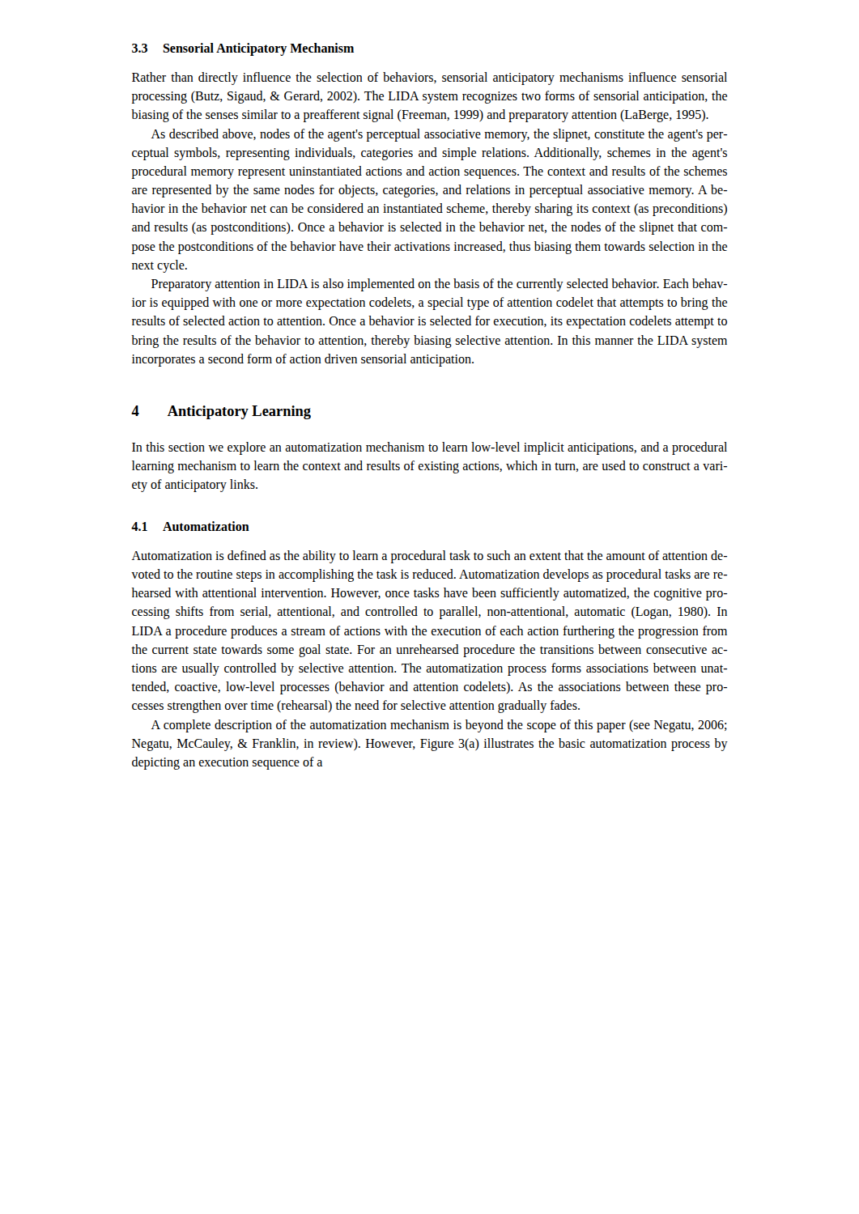3.3 Sensorial Anticipatory Mechanism
Rather than directly influence the selection of behaviors, sensorial anticipatory mechanisms influence sensorial processing (Butz, Sigaud, & Gerard, 2002). The LIDA system recognizes two forms of sensorial anticipation, the biasing of the senses similar to a preafferent signal (Freeman, 1999) and preparatory attention (LaBerge, 1995).
As described above, nodes of the agent's perceptual associative memory, the slipnet, constitute the agent's perceptual symbols, representing individuals, categories and simple relations. Additionally, schemes in the agent's procedural memory represent uninstantiated actions and action sequences. The context and results of the schemes are represented by the same nodes for objects, categories, and relations in perceptual associative memory. A behavior in the behavior net can be considered an instantiated scheme, thereby sharing its context (as preconditions) and results (as postconditions). Once a behavior is selected in the behavior net, the nodes of the slipnet that compose the postconditions of the behavior have their activations increased, thus biasing them towards selection in the next cycle.
Preparatory attention in LIDA is also implemented on the basis of the currently selected behavior. Each behavior is equipped with one or more expectation codelets, a special type of attention codelet that attempts to bring the results of selected action to attention. Once a behavior is selected for execution, its expectation codelets attempt to bring the results of the behavior to attention, thereby biasing selective attention. In this manner the LIDA system incorporates a second form of action driven sensorial anticipation.
4 Anticipatory Learning
In this section we explore an automatization mechanism to learn low-level implicit anticipations, and a procedural learning mechanism to learn the context and results of existing actions, which in turn, are used to construct a variety of anticipatory links.
4.1 Automatization
Automatization is defined as the ability to learn a procedural task to such an extent that the amount of attention devoted to the routine steps in accomplishing the task is reduced. Automatization develops as procedural tasks are rehearsed with attentional intervention. However, once tasks have been sufficiently automatized, the cognitive processing shifts from serial, attentional, and controlled to parallel, non-attentional, automatic (Logan, 1980). In LIDA a procedure produces a stream of actions with the execution of each action furthering the progression from the current state towards some goal state. For an unrehearsed procedure the transitions between consecutive actions are usually controlled by selective attention. The automatization process forms associations between unattended, coactive, low-level processes (behavior and attention codelets). As the associations between these processes strengthen over time (rehearsal) the need for selective attention gradually fades.
A complete description of the automatization mechanism is beyond the scope of this paper (see Negatu, 2006; Negatu, McCauley, & Franklin, in review). However, Figure 3(a) illustrates the basic automatization process by depicting an execution sequence of a